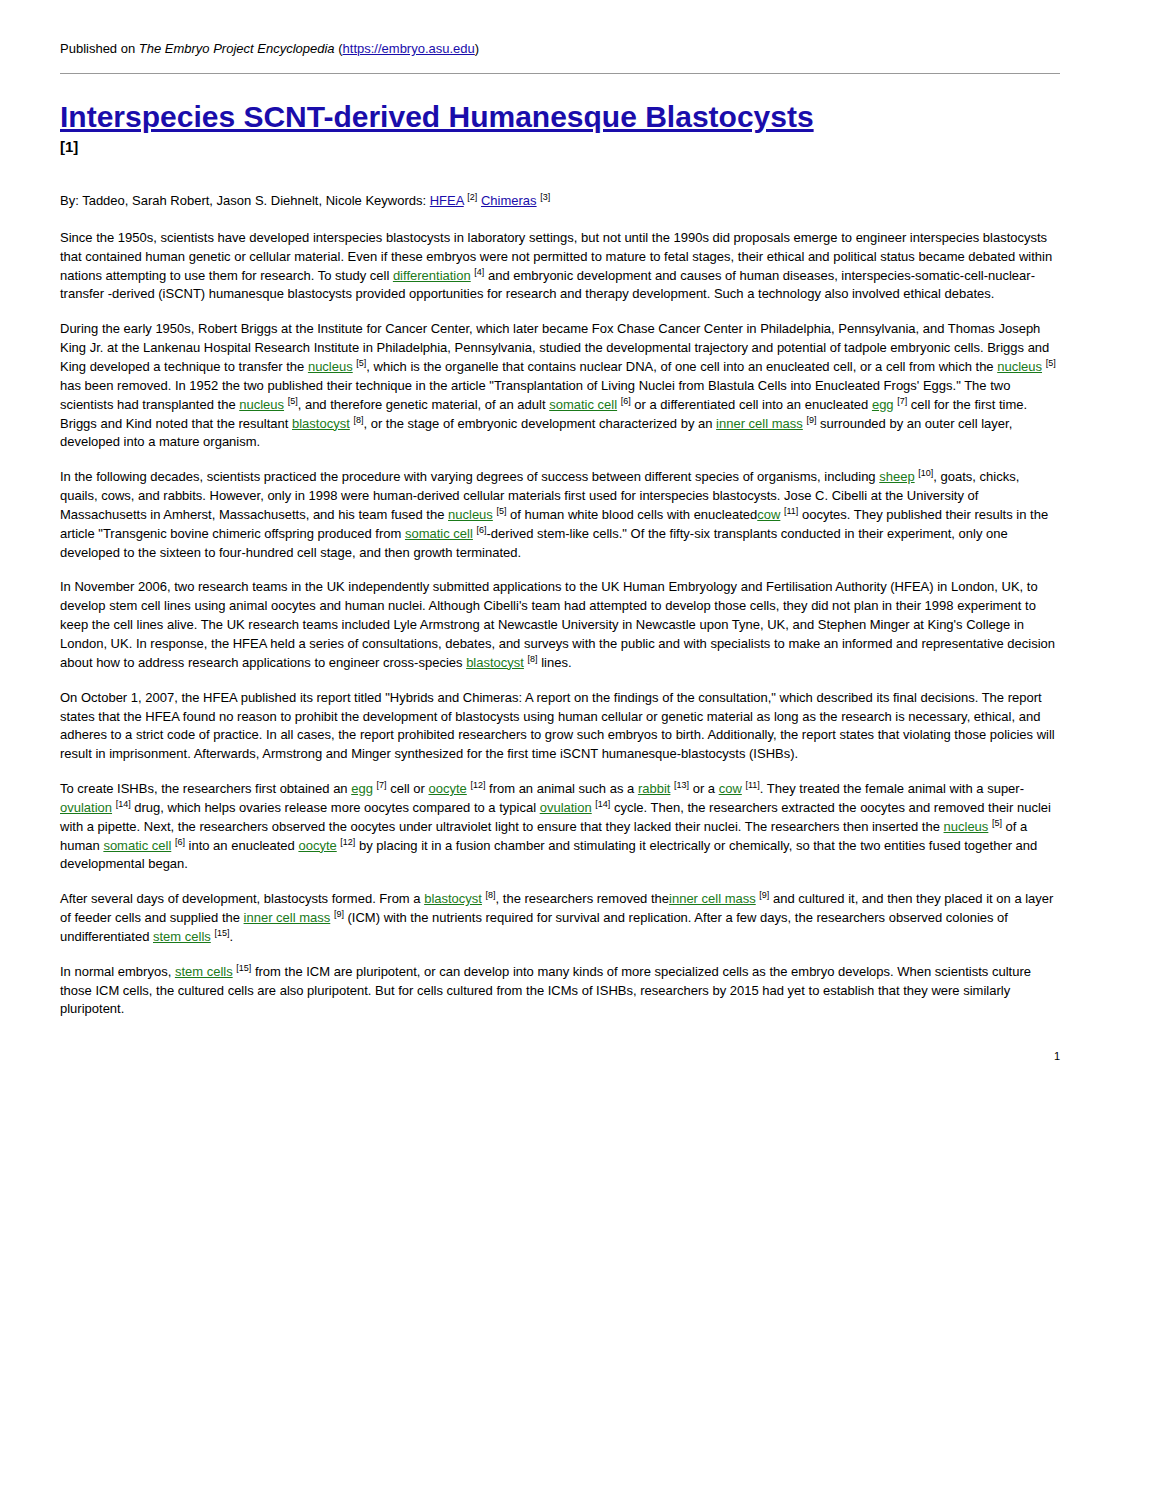Published on The Embryo Project Encyclopedia (https://embryo.asu.edu)
Interspecies SCNT-derived Humanesque Blastocysts
[1]
By: Taddeo, Sarah Robert, Jason S. Diehnelt, Nicole Keywords: HFEA [2] Chimeras [3]
Since the 1950s, scientists have developed interspecies blastocysts in laboratory settings, but not until the 1990s did proposals emerge to engineer interspecies blastocysts that contained human genetic or cellular material. Even if these embryos were not permitted to mature to fetal stages, their ethical and political status became debated within nations attempting to use them for research. To study cell differentiation [4] and embryonic development and causes of human diseases, interspecies-somatic-cell-nuclear-transfer -derived (iSCNT) humanesque blastocysts provided opportunities for research and therapy development. Such a technology also involved ethical debates.
During the early 1950s, Robert Briggs at the Institute for Cancer Center, which later became Fox Chase Cancer Center in Philadelphia, Pennsylvania, and Thomas Joseph King Jr. at the Lankenau Hospital Research Institute in Philadelphia, Pennsylvania, studied the developmental trajectory and potential of tadpole embryonic cells. Briggs and King developed a technique to transfer the nucleus [5], which is the organelle that contains nuclear DNA, of one cell into an enucleated cell, or a cell from which the nucleus [5] has been removed. In 1952 the two published their technique in the article "Transplantation of Living Nuclei from Blastula Cells into Enucleated Frogs' Eggs." The two scientists had transplanted the nucleus [5], and therefore genetic material, of an adult somatic cell [6] or a differentiated cell into an enucleated egg [7] cell for the first time. Briggs and Kind noted that the resultant blastocyst [8], or the stage of embryonic development characterized by an inner cell mass [9] surrounded by an outer cell layer, developed into a mature organism.
In the following decades, scientists practiced the procedure with varying degrees of success between different species of organisms, including sheep [10], goats, chicks, quails, cows, and rabbits. However, only in 1998 were human-derived cellular materials first used for interspecies blastocysts. Jose C. Cibelli at the University of Massachusetts in Amherst, Massachusetts, and his team fused the nucleus [5] of human white blood cells with enucleatedcow [11] oocytes. They published their results in the article "Transgenic bovine chimeric offspring produced from somatic cell [6]-derived stem-like cells." Of the fifty-six transplants conducted in their experiment, only one developed to the sixteen to four-hundred cell stage, and then growth terminated.
In November 2006, two research teams in the UK independently submitted applications to the UK Human Embryology and Fertilisation Authority (HFEA) in London, UK, to develop stem cell lines using animal oocytes and human nuclei. Although Cibelli's team had attempted to develop those cells, they did not plan in their 1998 experiment to keep the cell lines alive. The UK research teams included Lyle Armstrong at Newcastle University in Newcastle upon Tyne, UK, and Stephen Minger at King's College in London, UK. In response, the HFEA held a series of consultations, debates, and surveys with the public and with specialists to make an informed and representative decision about how to address research applications to engineer cross-species blastocyst [8] lines.
On October 1, 2007, the HFEA published its report titled "Hybrids and Chimeras: A report on the findings of the consultation," which described its final decisions. The report states that the HFEA found no reason to prohibit the development of blastocysts using human cellular or genetic material as long as the research is necessary, ethical, and adheres to a strict code of practice. In all cases, the report prohibited researchers to grow such embryos to birth. Additionally, the report states that violating those policies will result in imprisonment. Afterwards, Armstrong and Minger synthesized for the first time iSCNT humanesque-blastocysts (ISHBs).
To create ISHBs, the researchers first obtained an egg [7] cell or oocyte [12] from an animal such as a rabbit [13] or a cow [11]. They treated the female animal with a super-ovulation [14] drug, which helps ovaries release more oocytes compared to a typical ovulation [14] cycle. Then, the researchers extracted the oocytes and removed their nuclei with a pipette. Next, the researchers observed the oocytes under ultraviolet light to ensure that they lacked their nuclei. The researchers then inserted the nucleus [5] of a human somatic cell [6] into an enucleated oocyte [12] by placing it in a fusion chamber and stimulating it electrically or chemically, so that the two entities fused together and developmental began.
After several days of development, blastocysts formed. From a blastocyst [8], the researchers removed theinner cell mass [9] and cultured it, and then they placed it on a layer of feeder cells and supplied the inner cell mass [9] (ICM) with the nutrients required for survival and replication. After a few days, the researchers observed colonies of undifferentiated stem cells [15].
In normal embryos, stem cells [15] from the ICM are pluripotent, or can develop into many kinds of more specialized cells as the embryo develops. When scientists culture those ICM cells, the cultured cells are also pluripotent. But for cells cultured from the ICMs of ISHBs, researchers by 2015 had yet to establish that they were similarly pluripotent.
1